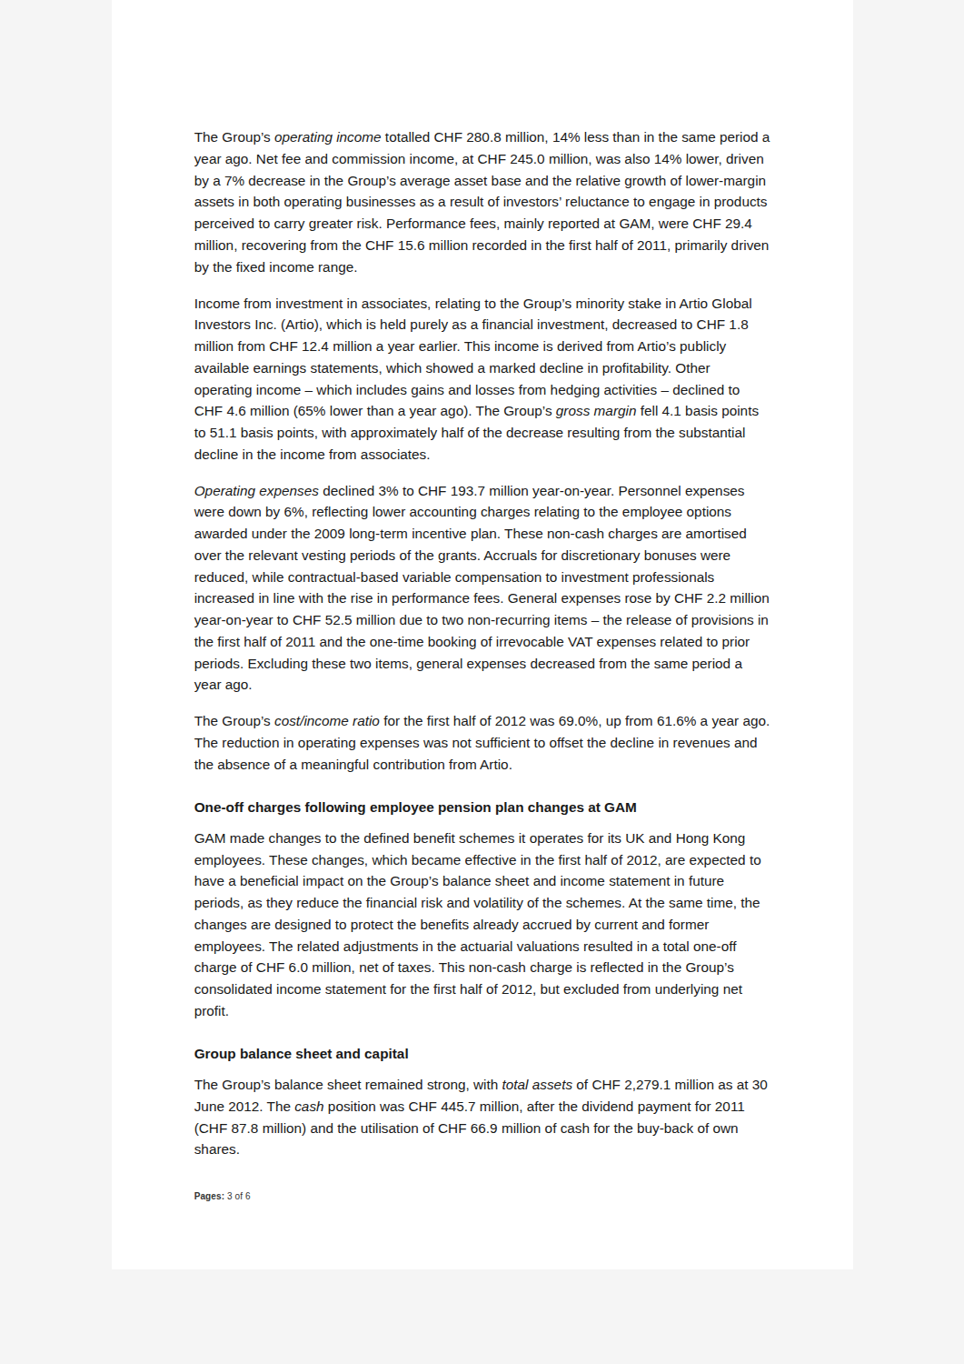The Group’s operating income totalled CHF 280.8 million, 14% less than in the same period a year ago. Net fee and commission income, at CHF 245.0 million, was also 14% lower, driven by a 7% decrease in the Group’s average asset base and the relative growth of lower-margin assets in both operating businesses as a result of investors’ reluctance to engage in products perceived to carry greater risk. Performance fees, mainly reported at GAM, were CHF 29.4 million, recovering from the CHF 15.6 million recorded in the first half of 2011, primarily driven by the fixed income range.
Income from investment in associates, relating to the Group’s minority stake in Artio Global Investors Inc. (Artio), which is held purely as a financial investment, decreased to CHF 1.8 million from CHF 12.4 million a year earlier. This income is derived from Artio’s publicly available earnings statements, which showed a marked decline in profitability. Other operating income – which includes gains and losses from hedging activities – declined to CHF 4.6 million (65% lower than a year ago). The Group’s gross margin fell 4.1 basis points to 51.1 basis points, with approximately half of the decrease resulting from the substantial decline in the income from associates.
Operating expenses declined 3% to CHF 193.7 million year-on-year. Personnel expenses were down by 6%, reflecting lower accounting charges relating to the employee options awarded under the 2009 long-term incentive plan. These non-cash charges are amortised over the relevant vesting periods of the grants. Accruals for discretionary bonuses were reduced, while contractual-based variable compensation to investment professionals increased in line with the rise in performance fees. General expenses rose by CHF 2.2 million year-on-year to CHF 52.5 million due to two non-recurring items – the release of provisions in the first half of 2011 and the one-time booking of irrevocable VAT expenses related to prior periods. Excluding these two items, general expenses decreased from the same period a year ago.
The Group’s cost/income ratio for the first half of 2012 was 69.0%, up from 61.6% a year ago. The reduction in operating expenses was not sufficient to offset the decline in revenues and the absence of a meaningful contribution from Artio.
One-off charges following employee pension plan changes at GAM
GAM made changes to the defined benefit schemes it operates for its UK and Hong Kong employees. These changes, which became effective in the first half of 2012, are expected to have a beneficial impact on the Group’s balance sheet and income statement in future periods, as they reduce the financial risk and volatility of the schemes. At the same time, the changes are designed to protect the benefits already accrued by current and former employees. The related adjustments in the actuarial valuations resulted in a total one-off charge of CHF 6.0 million, net of taxes. This non-cash charge is reflected in the Group’s consolidated income statement for the first half of 2012, but excluded from underlying net profit.
Group balance sheet and capital
The Group’s balance sheet remained strong, with total assets of CHF 2,279.1 million as at 30 June 2012. The cash position was CHF 445.7 million, after the dividend payment for 2011 (CHF 87.8 million) and the utilisation of CHF 66.9 million of cash for the buy-back of own shares.
Pages: 3 of 6